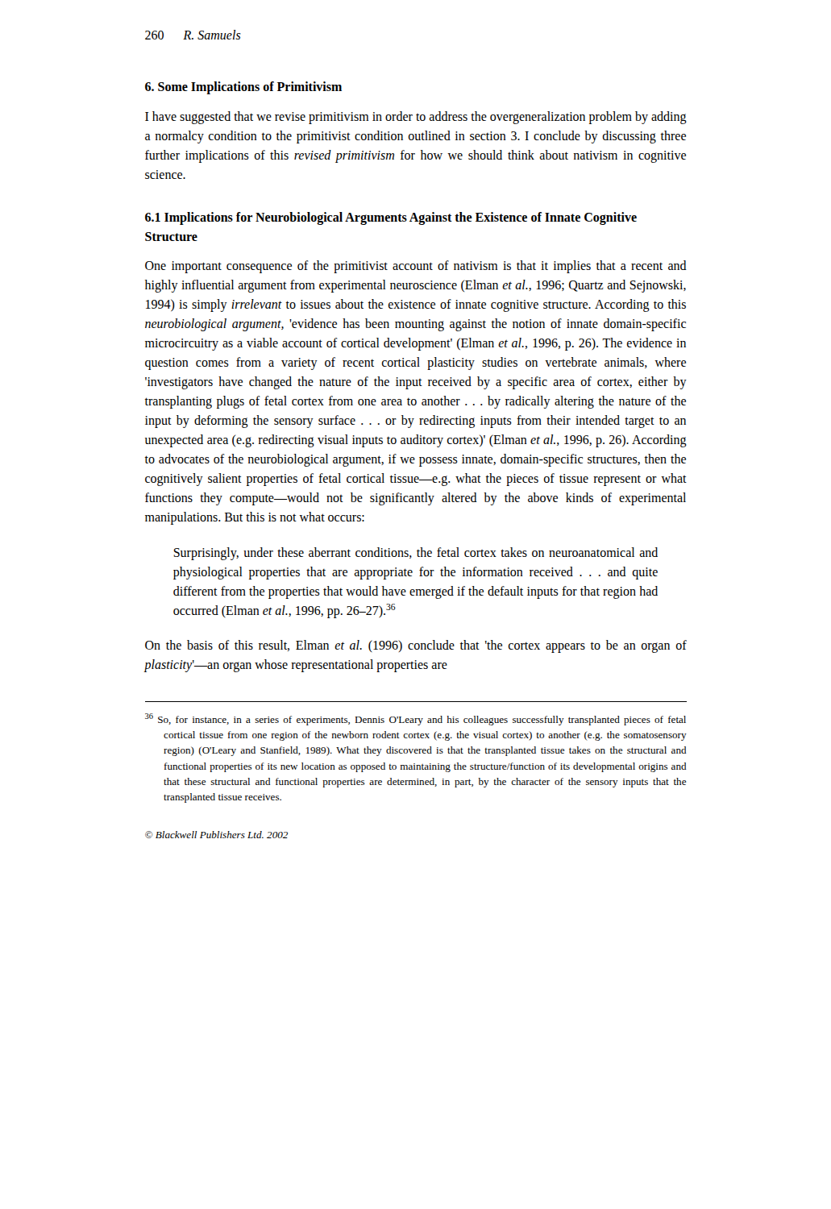260 R. Samuels
6. Some Implications of Primitivism
I have suggested that we revise primitivism in order to address the overgeneralization problem by adding a normalcy condition to the primitivist condition outlined in section 3. I conclude by discussing three further implications of this revised primitivism for how we should think about nativism in cognitive science.
6.1 Implications for Neurobiological Arguments Against the Existence of Innate Cognitive Structure
One important consequence of the primitivist account of nativism is that it implies that a recent and highly influential argument from experimental neuroscience (Elman et al., 1996; Quartz and Sejnowski, 1994) is simply irrelevant to issues about the existence of innate cognitive structure. According to this neurobiological argument, 'evidence has been mounting against the notion of innate domain-specific microcircuitry as a viable account of cortical development' (Elman et al., 1996, p. 26). The evidence in question comes from a variety of recent cortical plasticity studies on vertebrate animals, where 'investigators have changed the nature of the input received by a specific area of cortex, either by transplanting plugs of fetal cortex from one area to another . . . by radically altering the nature of the input by deforming the sensory surface . . . or by redirecting inputs from their intended target to an unexpected area (e.g. redirecting visual inputs to auditory cortex)' (Elman et al., 1996, p. 26). According to advocates of the neurobiological argument, if we possess innate, domain-specific structures, then the cognitively salient properties of fetal cortical tissue—e.g. what the pieces of tissue represent or what functions they compute—would not be significantly altered by the above kinds of experimental manipulations. But this is not what occurs:
Surprisingly, under these aberrant conditions, the fetal cortex takes on neuroanatomical and physiological properties that are appropriate for the information received . . . and quite different from the properties that would have emerged if the default inputs for that region had occurred (Elman et al., 1996, pp. 26–27).36
On the basis of this result, Elman et al. (1996) conclude that 'the cortex appears to be an organ of plasticity'—an organ whose representational properties are
36 So, for instance, in a series of experiments, Dennis O'Leary and his colleagues successfully transplanted pieces of fetal cortical tissue from one region of the newborn rodent cortex (e.g. the visual cortex) to another (e.g. the somatosensory region) (O'Leary and Stanfield, 1989). What they discovered is that the transplanted tissue takes on the structural and functional properties of its new location as opposed to maintaining the structure/function of its developmental origins and that these structural and functional properties are determined, in part, by the character of the sensory inputs that the transplanted tissue receives.
© Blackwell Publishers Ltd. 2002